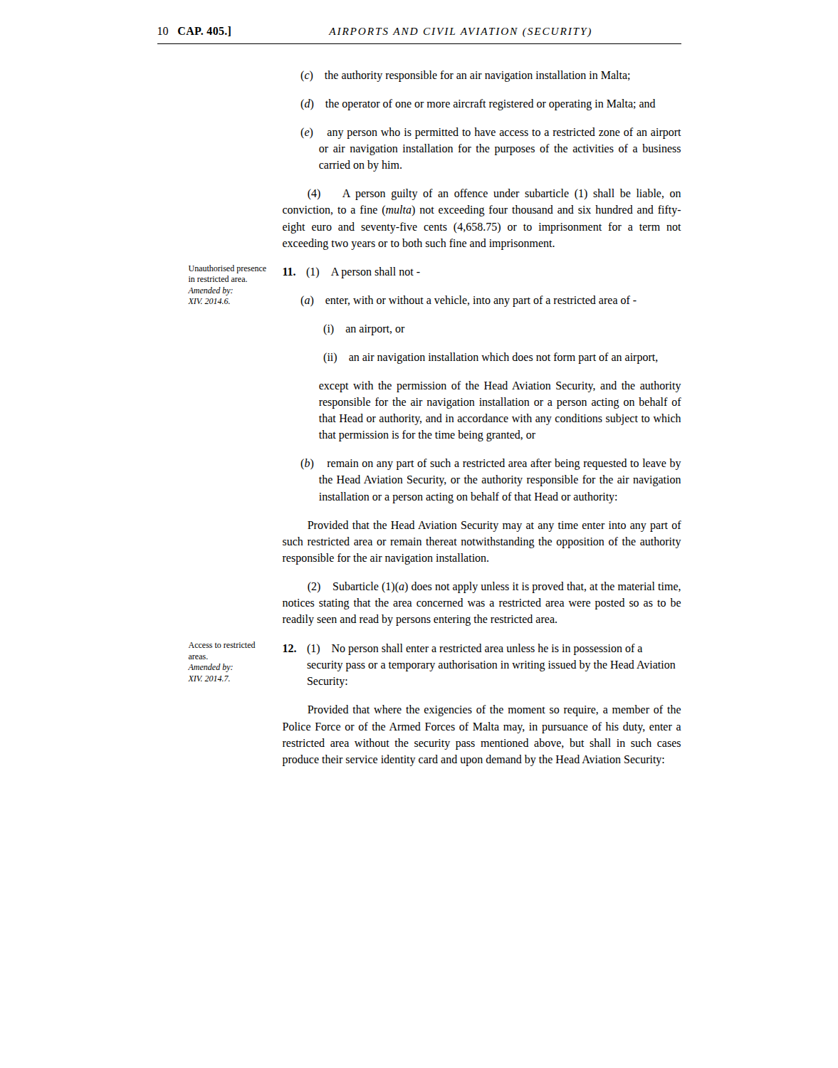10 CAP. 405.] AIRPORTS AND CIVIL AVIATION (SECURITY)
(c) the authority responsible for an air navigation installation in Malta;
(d) the operator of one or more aircraft registered or operating in Malta; and
(e) any person who is permitted to have access to a restricted zone of an airport or air navigation installation for the purposes of the activities of a business carried on by him.
(4) A person guilty of an offence under subarticle (1) shall be liable, on conviction, to a fine (multa) not exceeding four thousand and six hundred and fifty-eight euro and seventy-five cents (4,658.75) or to imprisonment for a term not exceeding two years or to both such fine and imprisonment.
Unauthorised presence in restricted area.
Amended by:
XIV. 2014.6.
11. (1) A person shall not -
(a) enter, with or without a vehicle, into any part of a restricted area of -
(i) an airport, or
(ii) an air navigation installation which does not form part of an airport,
except with the permission of the Head Aviation Security, and the authority responsible for the air navigation installation or a person acting on behalf of that Head or authority, and in accordance with any conditions subject to which that permission is for the time being granted, or
(b) remain on any part of such a restricted area after being requested to leave by the Head Aviation Security, or the authority responsible for the air navigation installation or a person acting on behalf of that Head or authority:
Provided that the Head Aviation Security may at any time enter into any part of such restricted area or remain thereat notwith­standing the opposition of the authority responsible for the air navigation installation.
(2) Subarticle (1)(a) does not apply unless it is proved that, at the material time, notices stating that the area concerned was a restricted area were posted so as to be readily seen and read by persons entering the restricted area.
Access to restricted areas.
Amended by:
XIV. 2014.7.
12. (1) No person shall enter a restricted area unless he is in possession of a security pass or a temporary authorisation in writing issued by the Head Aviation Security:
Provided that where the exigencies of the moment so require, a member of the Police Force or of the Armed Forces of Malta may, in pursuance of his duty, enter a restricted area without the security pass mentioned above, but shall in such cases produce their service identity card and upon demand by the Head Aviation Security: